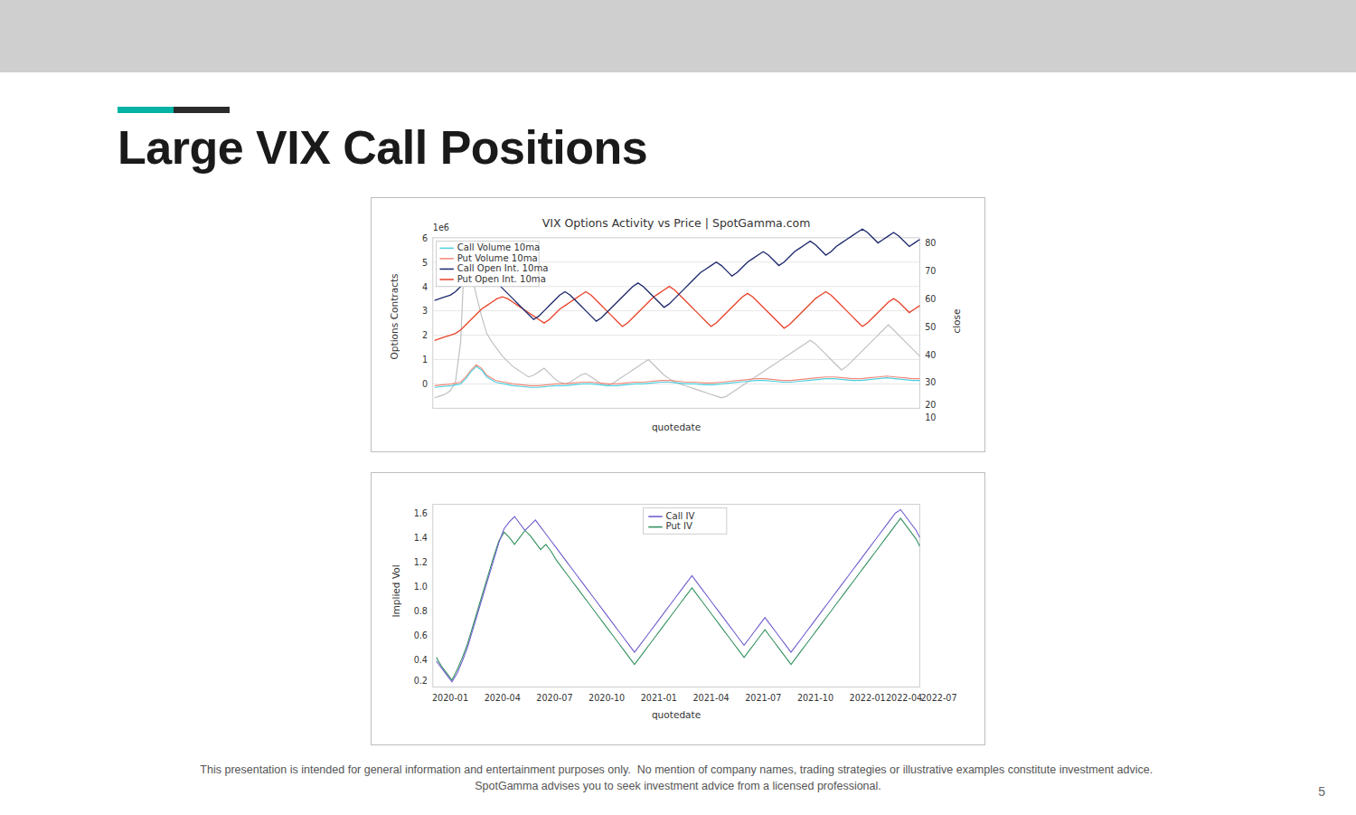Large VIX Call Positions
VIX Options Activity vs Price | SpotGamma.com Call Open Interest (navy) trends upward from about 3.5 million contracts in early 2020 to roughly 6 million by 2022. Put Open Interest (orange-red) oscillates between about 2 and 4.5 million. Call and Put volume 10-day moving averages remain low, near 0 to 1 million. The grey VIX close line spikes above 70 in March 2020, then settles between roughly 15 and 40. 1e6 6 5 4 3 2 1 0 80 70 60 50 40 30 20 10 Options Contracts close quotedate Call Volume 10ma Put Volume 10ma Call Open Int. 10ma Put Open Int. 10ma VIX Options Activity vs Price | SpotGamma.com
Call IV and Put IV over time Call IV (purple) and Put IV (green) both rise sharply in early 2020 to peaks near 1.6, decline through 2020 and 2021 to roughly 0.4 to 0.8, then spike again in early 2022 near 1.7 before easing toward 0.5 to 1.2 by mid 2022. 1.6 1.4 1.2 1.0 0.8 0.6 0.4 0.2 2020-01 2020-04 2020-07 2020-10 2021-01 2021-04 2021-07 2021-10 2022-01 2022-04 2022-07 Implied Vol quotedate Call IV Put IV
This presentation is intended for general information and entertainment purposes only. No mention of company names, trading strategies or illustrative examples constitute investment advice. SpotGamma advises you to seek investment advice from a licensed professional.
5